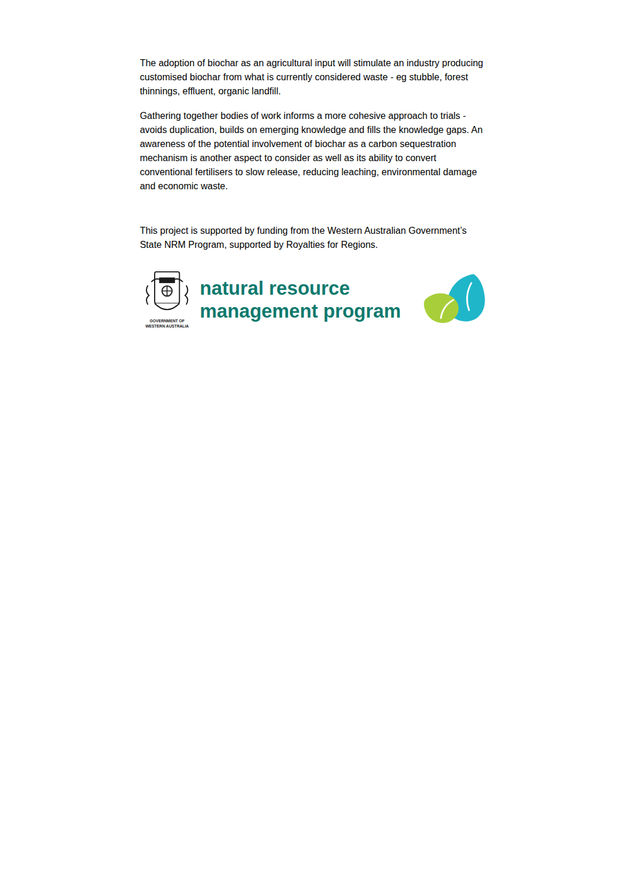The adoption of biochar as an agricultural input will stimulate an industry producing customised biochar from what is currently considered waste - eg stubble, forest thinnings, effluent, organic landfill.
Gathering together bodies of work informs a more cohesive approach to trials - avoids duplication, builds on emerging knowledge and fills the knowledge gaps. An awareness of the potential involvement of biochar as a carbon sequestration mechanism is another aspect to consider as well as its ability to convert conventional fertilisers to slow release, reducing leaching, environmental damage and economic waste.
This project is supported by funding from the Western Australian Government’s State NRM Program, supported by Royalties for Regions.
GOVERNMENT OF WESTERN AUSTRALIA natural resource management program